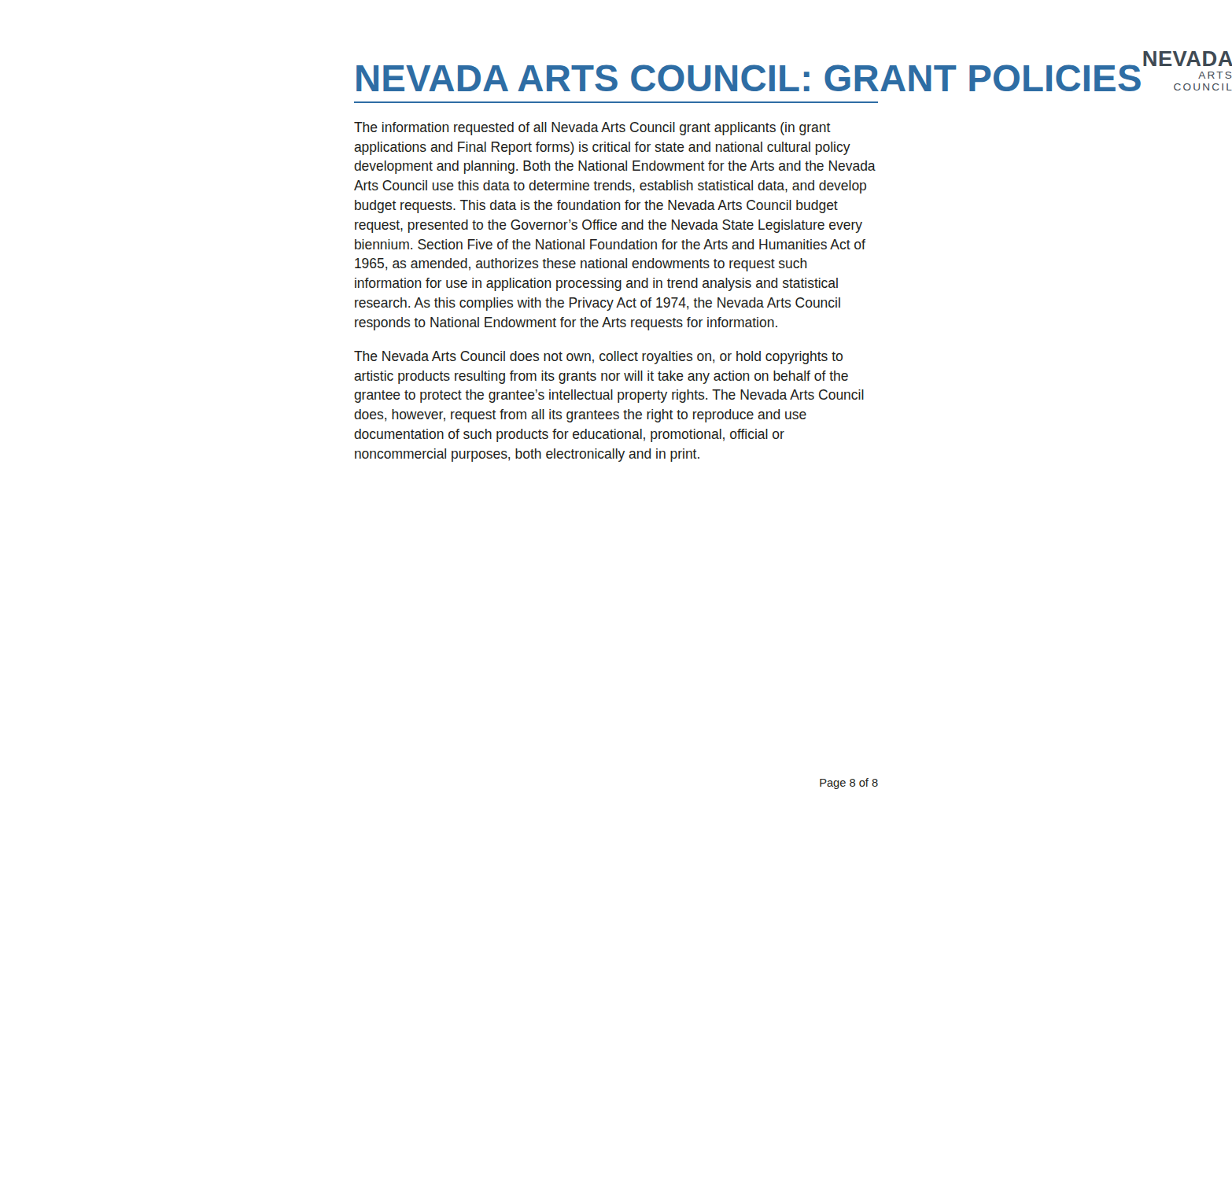Nevada Arts Council: Grant Policies
NEVADA ARTS COUNCIL
The information requested of all Nevada Arts Council grant applicants (in grant applications and Final Report forms) is critical for state and national cultural policy development and planning. Both the National Endowment for the Arts and the Nevada Arts Council use this data to determine trends, establish statistical data, and develop budget requests. This data is the foundation for the Nevada Arts Council budget request, presented to the Governor’s Office and the Nevada State Legislature every biennium. Section Five of the National Foundation for the Arts and Humanities Act of 1965, as amended, authorizes these national endowments to request such information for use in application processing and in trend analysis and statistical research. As this complies with the Privacy Act of 1974, the Nevada Arts Council responds to National Endowment for the Arts requests for information.
The Nevada Arts Council does not own, collect royalties on, or hold copyrights to artistic products resulting from its grants nor will it take any action on behalf of the grantee to protect the grantee’s intellectual property rights. The Nevada Arts Council does, however, request from all its grantees the right to reproduce and use documentation of such products for educational, promotional, official or noncommercial purposes, both electronically and in print.
Page 8 of 8